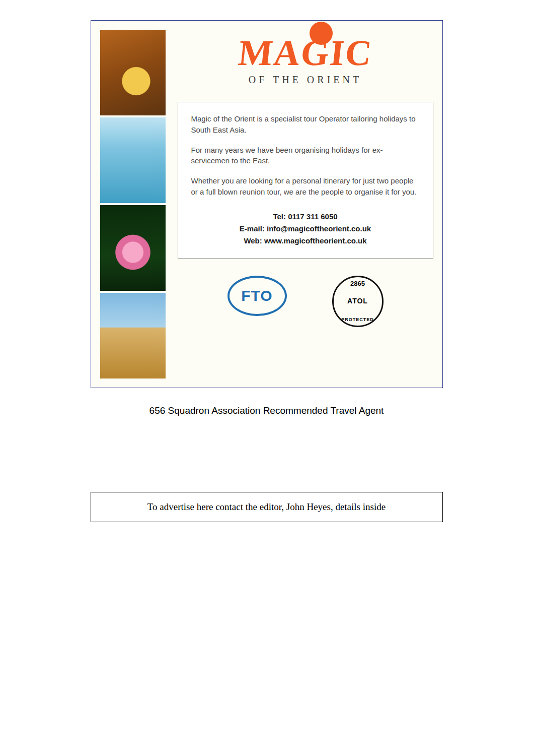MAGIC
OF THE ORIENT
Magic of the Orient is a specialist tour Operator tailoring holidays to South East Asia.
For many years we have been organising holidays for ex-servicemen to the East.
Whether you are looking for a personal itinerary for just two people or a full blown reunion tour, we are the people to organise it for you.
Tel: 0117 311 6050
E-mail: info@magicoftheorient.co.uk
Web: www.magicoftheorient.co.uk
FTO
2865 ATOL PROTECTED
656 Squadron Association Recommended Travel Agent
To advertise here contact the editor, John Heyes, details inside